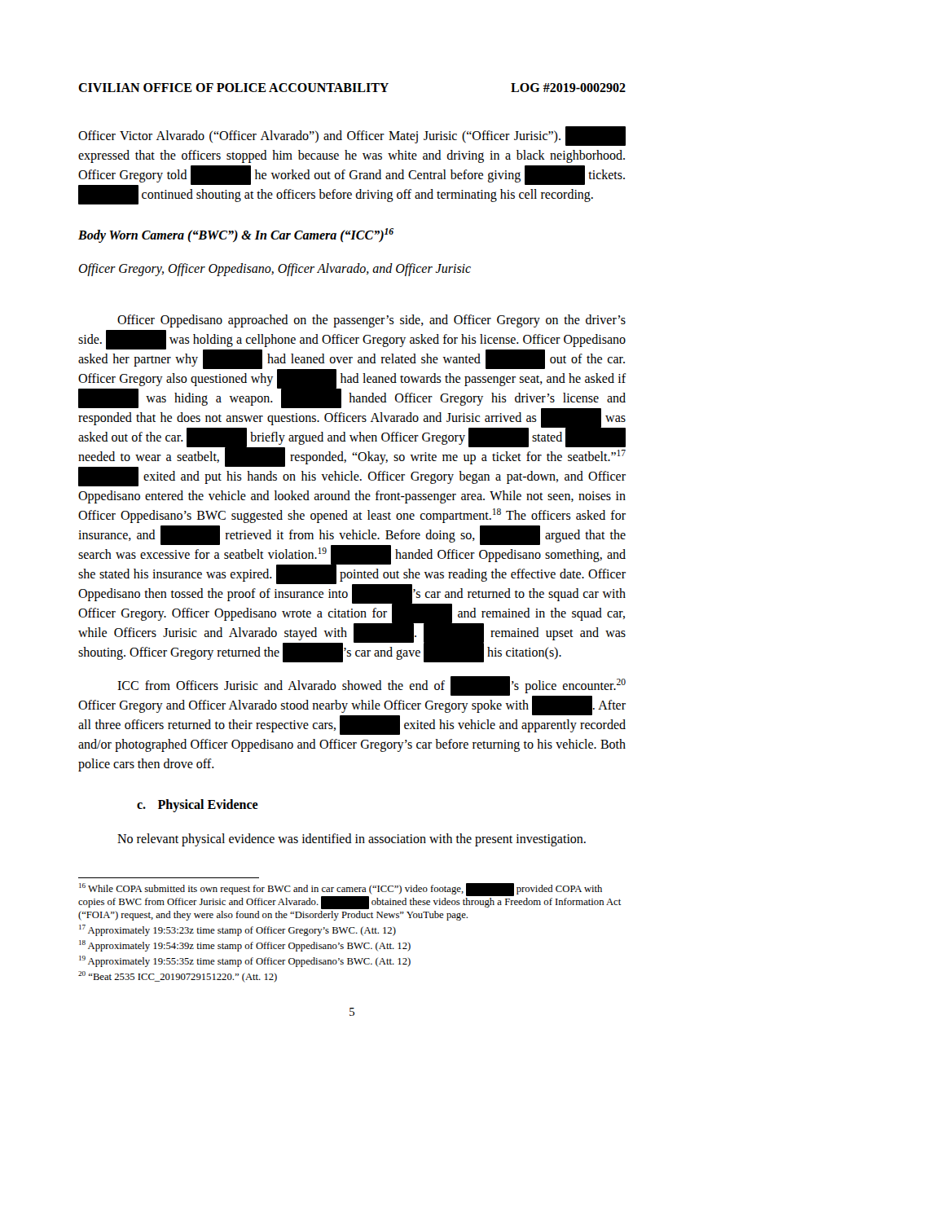CIVILIAN OFFICE OF POLICE ACCOUNTABILITY LOG #2019-0002902
Officer Victor Alvarado (“Officer Alvarado”) and Officer Matej Jurisic (“Officer Jurisic”). expressed that the officers stopped him because he was white and driving in a black neighborhood. Officer Gregory told he worked out of Grand and Central before giving tickets. continued shouting at the officers before driving off and terminating his cell recording.
Body Worn Camera (“BWC”) & In Car Camera (“ICC”)16
Officer Gregory, Officer Oppedisano, Officer Alvarado, and Officer Jurisic
Officer Oppedisano approached on the passenger’s side, and Officer Gregory on the driver’s side. was holding a cellphone and Officer Gregory asked for his license. Officer Oppedisano asked her partner why had leaned over and related she wanted out of the car. Officer Gregory also questioned why had leaned towards the passenger seat, and he asked if was hiding a weapon. handed Officer Gregory his driver’s license and responded that he does not answer questions. Officers Alvarado and Jurisic arrived as was asked out of the car. briefly argued and when Officer Gregory stated needed to wear a seatbelt, responded, “Okay, so write me up a ticket for the seatbelt.”17 exited and put his hands on his vehicle. Officer Gregory began a pat-down, and Officer Oppedisano entered the vehicle and looked around the front-passenger area. While not seen, noises in Officer Oppedisano’s BWC suggested she opened at least one compartment.18 The officers asked for insurance, and retrieved it from his vehicle. Before doing so, argued that the search was excessive for a seatbelt violation.19 handed Officer Oppedisano something, and she stated his insurance was expired. pointed out she was reading the effective date. Officer Oppedisano then tossed the proof of insurance into ’s car and returned to the squad car with Officer Gregory. Officer Oppedisano wrote a citation for and remained in the squad car, while Officers Jurisic and Alvarado stayed with . remained upset and was shouting. Officer Gregory returned the ’s car and gave his citation(s).
ICC from Officers Jurisic and Alvarado showed the end of ’s police encounter.20 Officer Gregory and Officer Alvarado stood nearby while Officer Gregory spoke with . After all three officers returned to their respective cars, exited his vehicle and apparently recorded and/or photographed Officer Oppedisano and Officer Gregory’s car before returning to his vehicle. Both police cars then drove off.
c. Physical Evidence
No relevant physical evidence was identified in association with the present investigation.
16 While COPA submitted its own request for BWC and in car camera (“ICC”) video footage, provided COPA with copies of BWC from Officer Jurisic and Officer Alvarado. obtained these videos through a Freedom of Information Act (“FOIA”) request, and they were also found on the “Disorderly Product News” YouTube page.
17 Approximately 19:53:23z time stamp of Officer Gregory’s BWC. (Att. 12)
18 Approximately 19:54:39z time stamp of Officer Oppedisano’s BWC. (Att. 12)
19 Approximately 19:55:35z time stamp of Officer Oppedisano’s BWC. (Att. 12)
20 “Beat 2535 ICC_20190729151220.” (Att. 12)
5